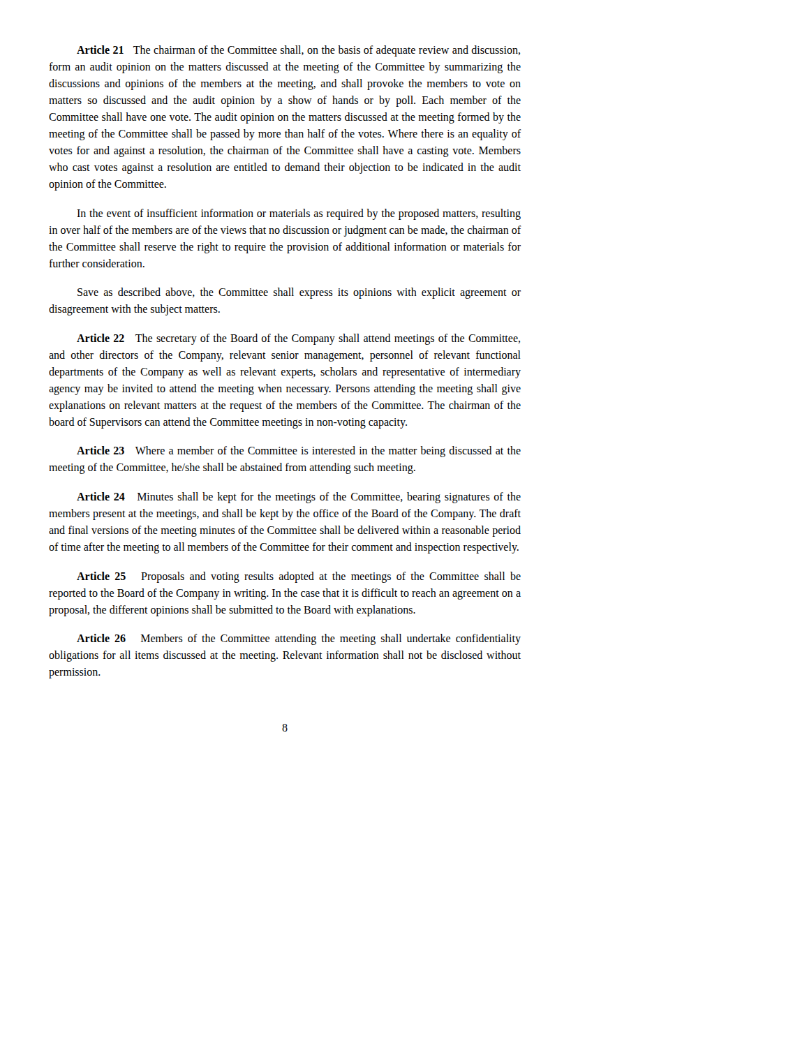Article 21 The chairman of the Committee shall, on the basis of adequate review and discussion, form an audit opinion on the matters discussed at the meeting of the Committee by summarizing the discussions and opinions of the members at the meeting, and shall provoke the members to vote on matters so discussed and the audit opinion by a show of hands or by poll. Each member of the Committee shall have one vote. The audit opinion on the matters discussed at the meeting formed by the meeting of the Committee shall be passed by more than half of the votes. Where there is an equality of votes for and against a resolution, the chairman of the Committee shall have a casting vote. Members who cast votes against a resolution are entitled to demand their objection to be indicated in the audit opinion of the Committee.
In the event of insufficient information or materials as required by the proposed matters, resulting in over half of the members are of the views that no discussion or judgment can be made, the chairman of the Committee shall reserve the right to require the provision of additional information or materials for further consideration.
Save as described above, the Committee shall express its opinions with explicit agreement or disagreement with the subject matters.
Article 22 The secretary of the Board of the Company shall attend meetings of the Committee, and other directors of the Company, relevant senior management, personnel of relevant functional departments of the Company as well as relevant experts, scholars and representative of intermediary agency may be invited to attend the meeting when necessary. Persons attending the meeting shall give explanations on relevant matters at the request of the members of the Committee. The chairman of the board of Supervisors can attend the Committee meetings in non-voting capacity.
Article 23 Where a member of the Committee is interested in the matter being discussed at the meeting of the Committee, he/she shall be abstained from attending such meeting.
Article 24 Minutes shall be kept for the meetings of the Committee, bearing signatures of the members present at the meetings, and shall be kept by the office of the Board of the Company. The draft and final versions of the meeting minutes of the Committee shall be delivered within a reasonable period of time after the meeting to all members of the Committee for their comment and inspection respectively.
Article 25 Proposals and voting results adopted at the meetings of the Committee shall be reported to the Board of the Company in writing. In the case that it is difficult to reach an agreement on a proposal, the different opinions shall be submitted to the Board with explanations.
Article 26 Members of the Committee attending the meeting shall undertake confidentiality obligations for all items discussed at the meeting. Relevant information shall not be disclosed without permission.
8